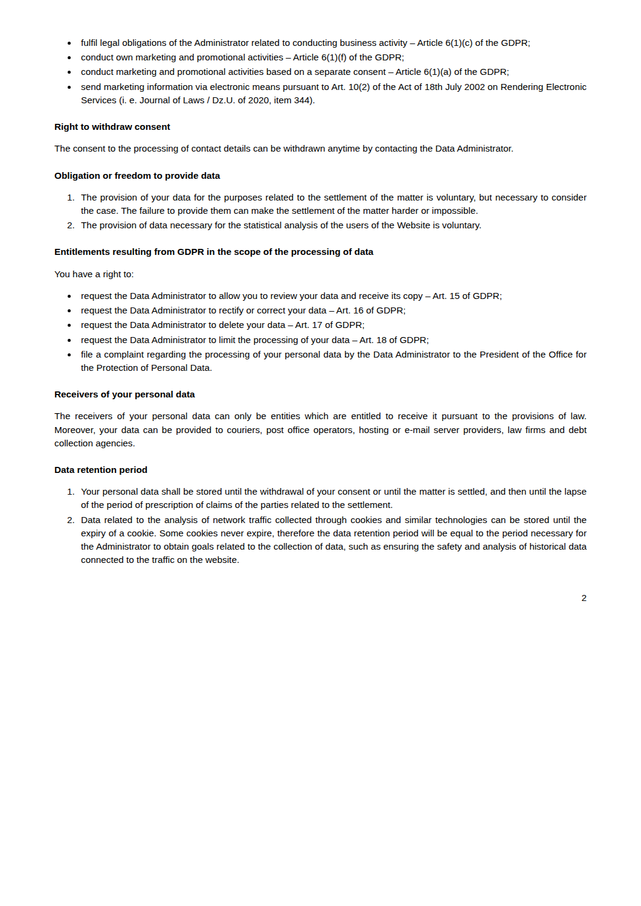fulfil legal obligations of the Administrator related to conducting business activity – Article 6(1)(c) of the GDPR;
conduct own marketing and promotional activities – Article 6(1)(f) of the GDPR;
conduct marketing and promotional activities based on a separate consent – Article 6(1)(a) of the GDPR;
send marketing information via electronic means pursuant to Art. 10(2) of the Act of 18th July 2002 on Rendering Electronic Services (i. e. Journal of Laws / Dz.U. of 2020, item 344).
Right to withdraw consent
The consent to the processing of contact details can be withdrawn anytime by contacting the Data Administrator.
Obligation or freedom to provide data
The provision of your data for the purposes related to the settlement of the matter is voluntary, but necessary to consider the case. The failure to provide them can make the settlement of the matter harder or impossible.
The provision of data necessary for the statistical analysis of the users of the Website is voluntary.
Entitlements resulting from GDPR in the scope of the processing of data
You have a right to:
request the Data Administrator to allow you to review your data and receive its copy – Art. 15 of GDPR;
request the Data Administrator to rectify or correct your data – Art. 16 of GDPR;
request the Data Administrator to delete your data – Art. 17 of GDPR;
request the Data Administrator to limit the processing of your data – Art. 18 of GDPR;
file a complaint regarding the processing of your personal data by the Data Administrator to the President of the Office for the Protection of Personal Data.
Receivers of your personal data
The receivers of your personal data can only be entities which are entitled to receive it pursuant to the provisions of law. Moreover, your data can be provided to couriers, post office operators, hosting or e-mail server providers, law firms and debt collection agencies.
Data retention period
Your personal data shall be stored until the withdrawal of your consent or until the matter is settled, and then until the lapse of the period of prescription of claims of the parties related to the settlement.
Data related to the analysis of network traffic collected through cookies and similar technologies can be stored until the expiry of a cookie. Some cookies never expire, therefore the data retention period will be equal to the period necessary for the Administrator to obtain goals related to the collection of data, such as ensuring the safety and analysis of historical data connected to the traffic on the website.
2